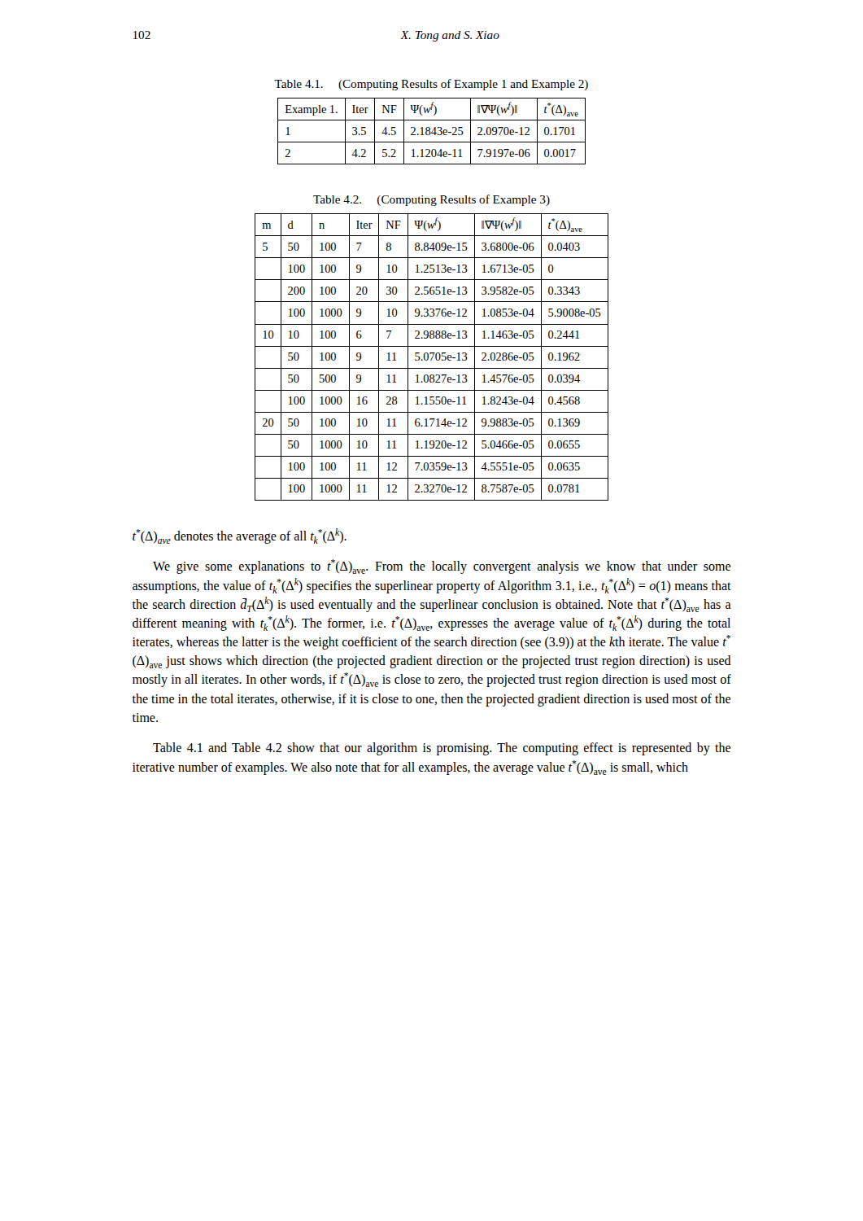102 X. Tong and S. Xiao
Table 4.1.(Computing Results of Example 1 and Example 2)
| Example 1. | Iter | NF | Ψ( w f ) | ‖∇Ψ( w f )‖ | t * (Δ) ave |
| --- | --- | --- | --- | --- | --- |
| 1 | 3.5 | 4.5 | 2.1843e-25 | 2.0970e-12 | 0.1701 |
| 2 | 4.2 | 5.2 | 1.1204e-11 | 7.9197e-06 | 0.0017 |
Table 4.2.(Computing Results of Example 3)
| m | d | n | Iter | NF | Ψ( w f ) | ‖∇Ψ( w f )‖ | t * (Δ) ave |
| --- | --- | --- | --- | --- | --- | --- | --- |
| 5 | 50 | 100 | 7 | 8 | 8.8409e-15 | 3.6800e-06 | 0.0403 |
| | 100 | 100 | 9 | 10 | 1.2513e-13 | 1.6713e-05 | 0 |
| | 200 | 100 | 20 | 30 | 2.5651e-13 | 3.9582e-05 | 0.3343 |
| | 100 | 1000 | 9 | 10 | 9.3376e-12 | 1.0853e-04 | 5.9008e-05 |
| 10 | 10 | 100 | 6 | 7 | 2.9888e-13 | 1.1463e-05 | 0.2441 |
| | 50 | 100 | 9 | 11 | 5.0705e-13 | 2.0286e-05 | 0.1962 |
| | 50 | 500 | 9 | 11 | 1.0827e-13 | 1.4576e-05 | 0.0394 |
| | 100 | 1000 | 16 | 28 | 1.1550e-11 | 1.8243e-04 | 0.4568 |
| 20 | 50 | 100 | 10 | 11 | 6.1714e-12 | 9.9883e-05 | 0.1369 |
| | 50 | 1000 | 10 | 11 | 1.1920e-12 | 5.0466e-05 | 0.0655 |
| | 100 | 100 | 11 | 12 | 7.0359e-13 | 4.5551e-05 | 0.0635 |
| | 100 | 1000 | 11 | 12 | 2.3270e-12 | 8.7587e-05 | 0.0781 |
t*(Δ)ave denotes the average of all tk*(Δk).
We give some explanations to t*(Δ)ave. From the locally convergent analysis we know that under some assumptions, the value of tk*(Δk) specifies the superlinear property of Algorithm 3.1, i.e., tk*(Δk) = o(1) means that the search direction d̄T(Δk) is used eventually and the superlinear conclusion is obtained. Note that t*(Δ)ave has a different meaning with tk*(Δk). The former, i.e. t*(Δ)ave, expresses the average value of tk*(Δk) during the total iterates, whereas the latter is the weight coefficient of the search direction (see (3.9)) at the kth iterate. The value t*(Δ)ave just shows which direction (the projected gradient direction or the projected trust region direction) is used mostly in all iterates. In other words, if t*(Δ)ave is close to zero, the projected trust region direction is used most of the time in the total iterates, otherwise, if it is close to one, then the projected gradient direction is used most of the time.
Table 4.1 and Table 4.2 show that our algorithm is promising. The computing effect is represented by the iterative number of examples. We also note that for all examples, the average value t*(Δ)ave is small, which